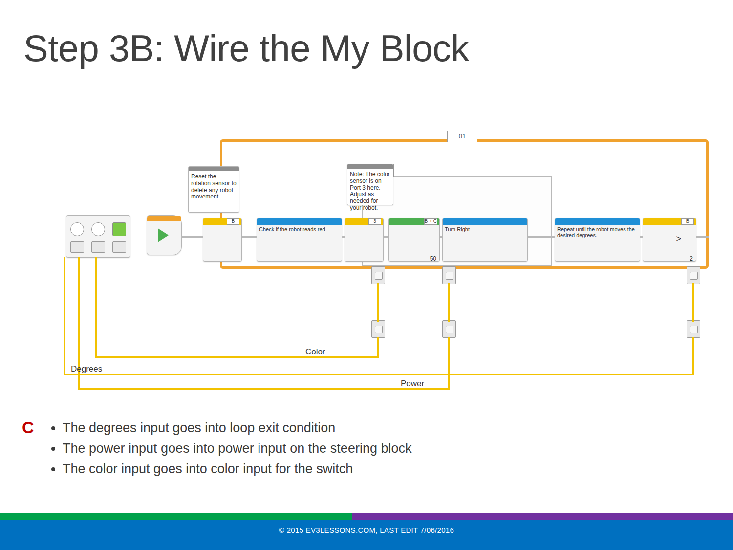Step 3B: Wire the My Block
01
✓
✕
Reset the rotation sensor to delete any robot movement.
Note: The color sensor is on Port 3 here. Adjust as needed for your robot.
B
Check if the robot reads red
3
B + C
50
Turn Right
Repeat until the robot moves the desired degrees.
B
> 2
Color
Degrees
Power
C
The degrees input goes into loop exit condition
The power input goes into power input on the steering block
The color input goes into color input for the switch
© 2015 EV3LESSONS.COM, LAST EDIT 7/06/2016